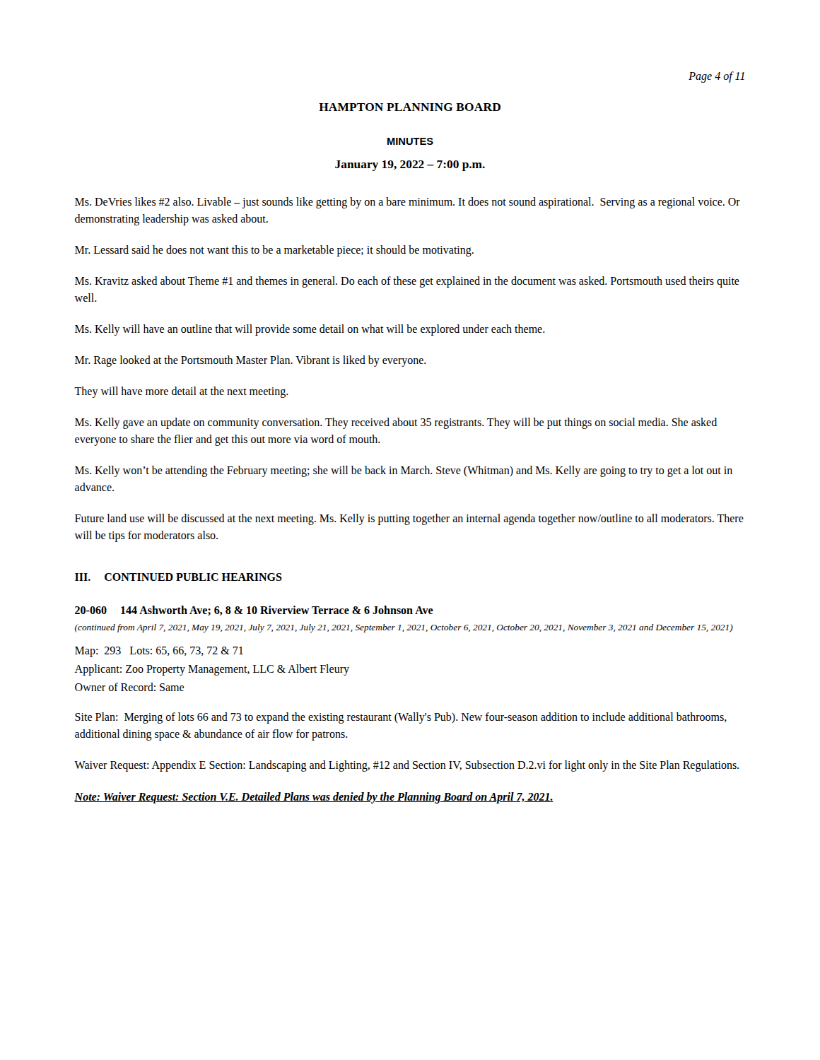Page 4 of 11
HAMPTON PLANNING BOARD
MINUTES
January 19, 2022 – 7:00 p.m.
Ms. DeVries likes #2 also. Livable – just sounds like getting by on a bare minimum. It does not sound aspirational. Serving as a regional voice. Or demonstrating leadership was asked about.
Mr. Lessard said he does not want this to be a marketable piece; it should be motivating.
Ms. Kravitz asked about Theme #1 and themes in general. Do each of these get explained in the document was asked. Portsmouth used theirs quite well.
Ms. Kelly will have an outline that will provide some detail on what will be explored under each theme.
Mr. Rage looked at the Portsmouth Master Plan. Vibrant is liked by everyone.
They will have more detail at the next meeting.
Ms. Kelly gave an update on community conversation. They received about 35 registrants. They will be put things on social media. She asked everyone to share the flier and get this out more via word of mouth.
Ms. Kelly won’t be attending the February meeting; she will be back in March. Steve (Whitman) and Ms. Kelly are going to try to get a lot out in advance.
Future land use will be discussed at the next meeting. Ms. Kelly is putting together an internal agenda together now/outline to all moderators. There will be tips for moderators also.
III. CONTINUED PUBLIC HEARINGS
20-060144 Ashworth Ave; 6, 8 & 10 Riverview Terrace & 6 Johnson Ave
(continued from April 7, 2021, May 19, 2021, July 7, 2021, July 21, 2021, September 1, 2021, October 6, 2021, October 20, 2021, November 3, 2021 and December 15, 2021)
Map: 293 Lots: 65, 66, 73, 72 & 71
Applicant: Zoo Property Management, LLC & Albert Fleury
Owner of Record: Same
Site Plan: Merging of lots 66 and 73 to expand the existing restaurant (Wally's Pub). New four-season addition to include additional bathrooms, additional dining space & abundance of air flow for patrons.
Waiver Request: Appendix E Section: Landscaping and Lighting, #12 and Section IV, Subsection D.2.vi for light only in the Site Plan Regulations.
Note: Waiver Request: Section V.E. Detailed Plans was denied by the Planning Board on April 7, 2021.